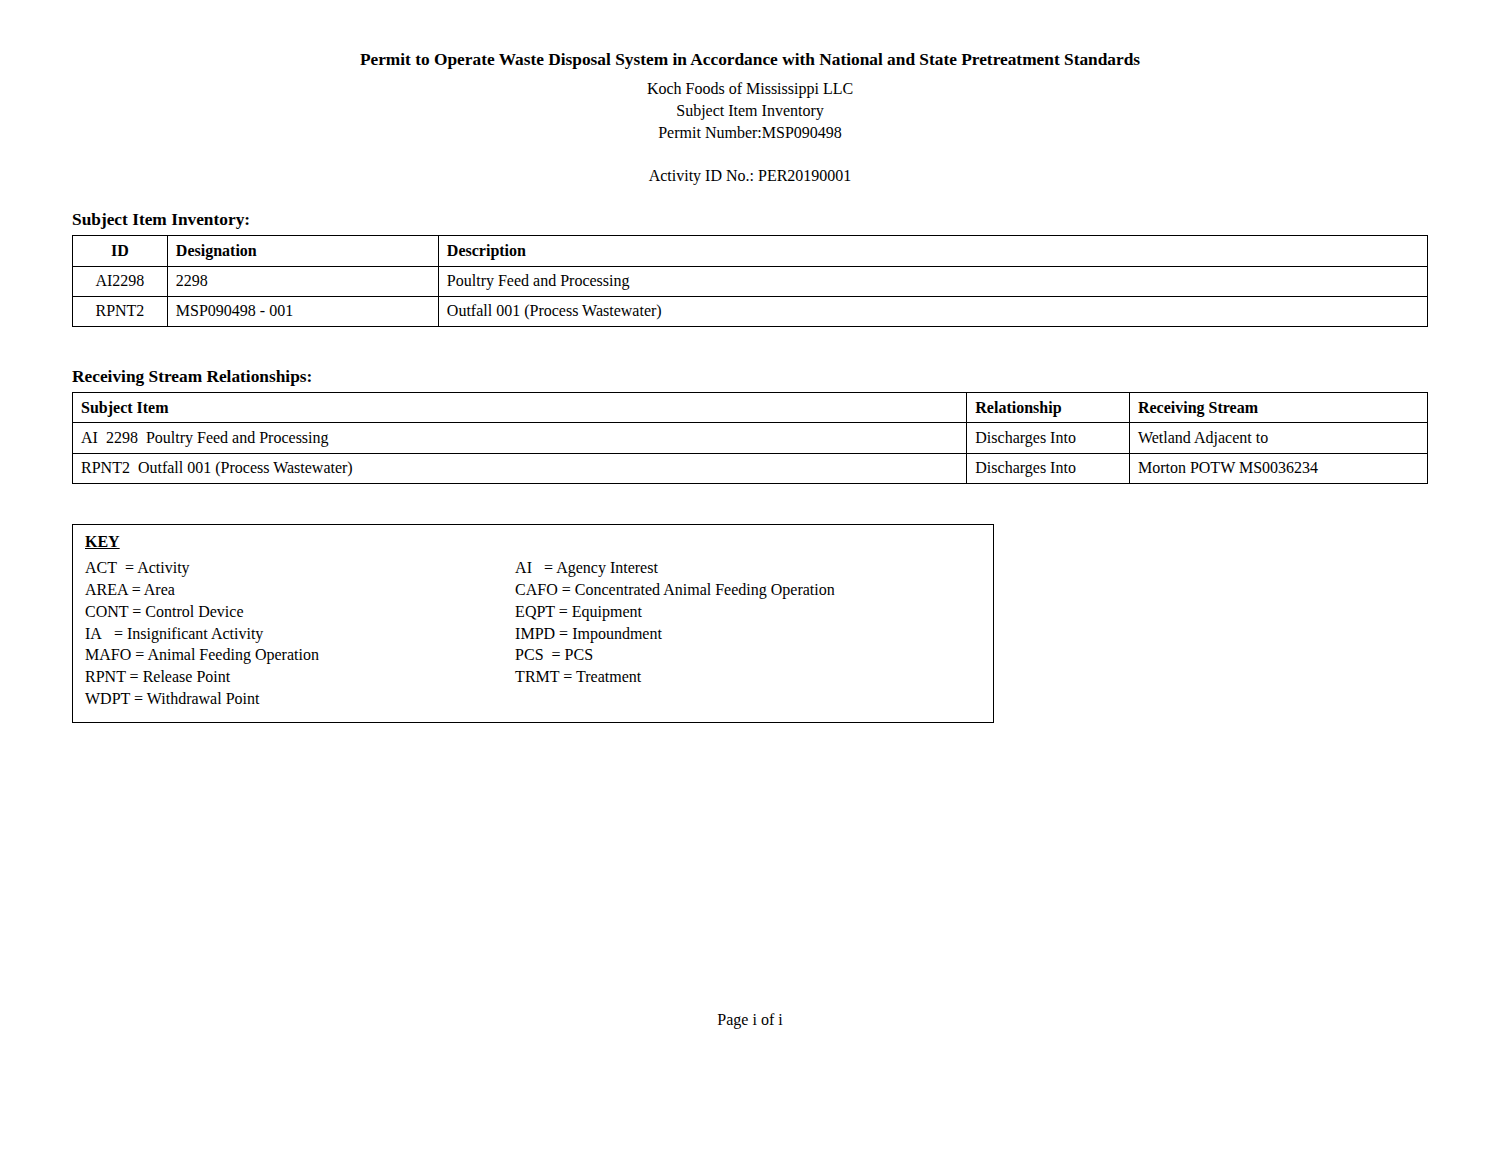Permit to Operate Waste Disposal System in Accordance with National and State Pretreatment Standards
Koch Foods of Mississippi LLC
Subject Item Inventory
Permit Number:MSP090498
Activity ID No.: PER20190001
Subject Item Inventory:
| ID | Designation | Description |
| --- | --- | --- |
| AI2298 | 2298 | Poultry Feed and Processing |
| RPNT2 | MSP090498 - 001 | Outfall 001 (Process Wastewater) |
Receiving Stream Relationships:
| Subject Item | Relationship | Receiving Stream |
| --- | --- | --- |
| AI 2298 Poultry Feed and Processing | Discharges Into | Wetland Adjacent to |
| RPNT2 Outfall 001 (Process Wastewater) | Discharges Into | Morton POTW MS0036234 |
KEY
| ACT = Activity | AI = Agency Interest |
| AREA = Area | CAFO = Concentrated Animal Feeding Operation |
| CONT = Control Device | EQPT = Equipment |
| IA = Insignificant Activity | IMPD = Impoundment |
| MAFO = Animal Feeding Operation | PCS = PCS |
| RPNT = Release Point | TRMT = Treatment |
| WDPT = Withdrawal Point | |
Page i of i